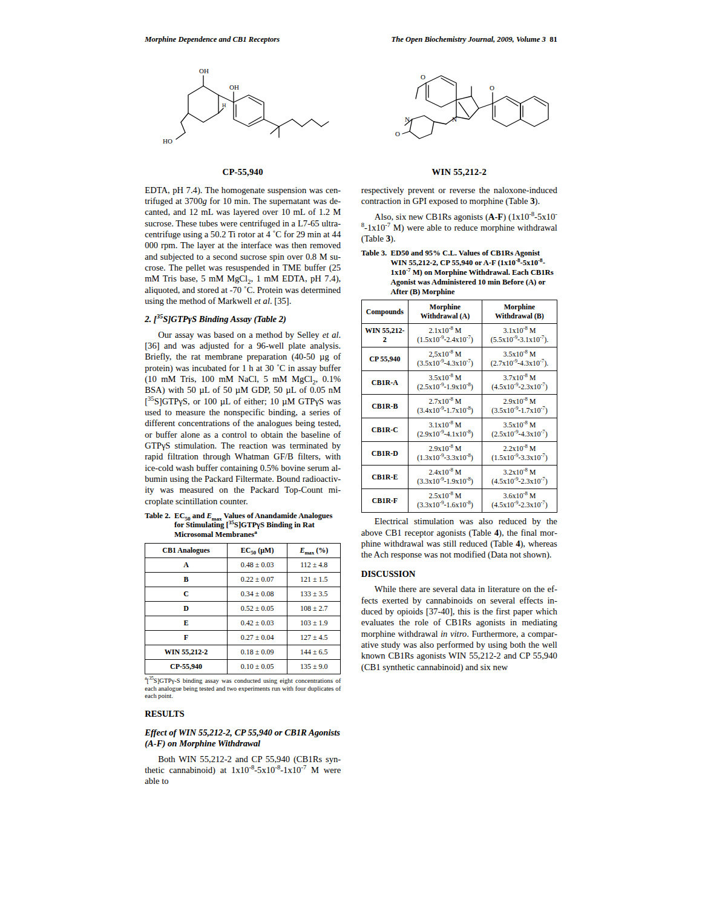Morphine Dependence and CB1 Receptors
The Open Biochemistry Journal, 2009, Volume 381
OH H HO OH
CP-55,940
EDTA, pH 7.4). The homogenate suspension was centrifuged at 3700g for 10 min. The supernatant was decanted, and 12 mL was layered over 10 mL of 1.2 M sucrose. These tubes were centrifuged in a L7-65 ultracentrifuge using a 50.2 Ti rotor at 4 ˚C for 29 min at 44 000 rpm. The layer at the interface was then removed and subjected to a second sucrose spin over 0.8 M sucrose. The pellet was resuspended in TME buffer (25 mM Tris base, 5 mM MgCl2, 1 mM EDTA, pH 7.4), aliquoted, and stored at -70 ˚C. Protein was determined using the method of Markwell et al. [35].
2. [35S]GTPγS Binding Assay (Table 2)
Our assay was based on a method by Selley et al. [36] and was adjusted for a 96-well plate analysis. Briefly, the rat membrane preparation (40-50 µg of protein) was incubated for 1 h at 30 ˚C in assay buffer (10 mM Tris, 100 mM NaCl, 5 mM MgCl2, 0.1% BSA) with 50 µL of 50 µM GDP, 50 µL of 0.05 nM [35S]GTPγS, or 100 µL of either; 10 µM GTPγS was used to measure the nonspecific binding, a series of different concentrations of the analogues being tested, or buffer alone as a control to obtain the baseline of GTPγS stimulation. The reaction was terminated by rapid filtration through Whatman GF/B filters, with ice-cold wash buffer containing 0.5% bovine serum albumin using the Packard Filtermate. Bound radioactivity was measured on the Packard Top-Count microplate scintillation counter.
Table 2. EC50 and Emax Values of Anandamide Analogues for Stimulating [35S]GTPγS Binding in Rat Microsomal Membranesa
| CB1 Analogues | EC 50 (µM) | E max (%) |
| --- | --- | --- |
| A | 0.48 ± 0.03 | 112 ± 4.8 |
| B | 0.22 ± 0.07 | 121 ± 1.5 |
| C | 0.34 ± 0.08 | 133 ± 3.5 |
| D | 0.52 ± 0.05 | 108 ± 2.7 |
| E | 0.42 ± 0.03 | 103 ± 1.9 |
| F | 0.27 ± 0.04 | 127 ± 4.5 |
| WIN 55,212-2 | 0.18 ± 0.09 | 144 ± 6.5 |
| CP-55,940 | 0.10 ± 0.05 | 135 ± 9.0 |
a[35S]GTPγ-S binding assay was conducted using eight concentrations of each analogue being tested and two experiments run with four duplicates of each point.
RESULTS
Effect of WIN 55,212-2, CP 55,940 or CB1R Agonists (A-F) on Morphine Withdrawal
Both WIN 55,212-2 and CP 55,940 (CB1Rs synthetic cannabinoid) at 1x10-8-5x10-8-1x10-7 M were able to
O N O N O
WIN 55,212-2
respectively prevent or reverse the naloxone-induced contraction in GPI exposed to morphine (Table 3).
Also, six new CB1Rs agonists (A-F) (1x10-8-5x10-8-1x10-7 M) were able to reduce morphine withdrawal (Table 3).
Table 3. ED50 and 95% C.L. Values of CB1Rs Agonist WIN 55,212-2, CP 55,940 or A-F (1x10-8-5x10-8-1x10-7 M) on Morphine Withdrawal. Each CB1Rs Agonist was Administered 10 min Before (A) or After (B) Morphine
| Compounds | Morphine Withdrawal (A) | Morphine Withdrawal (B) |
| --- | --- | --- |
| WIN 55,212-2 | 2.1x10 -8 M (1.5x10 -9 -2.4x10 -7 ) | 3.1x10 -8 M (5.5x10 -9 -3.1x10 -7 ). |
| CP 55,940 | 2,5x10 -8 M (3.5x10 -9 -4.3x10 -7 ) | 3.5x10 -8 M (2.7x10 -9 -4.3x10 -7 ). |
| CB1R-A | 3.5x10 -8 M (2.5x10 -9 -1.9x10 -8 ) | 3.7x10 -8 M (4.5x10 -9 -2.3x10 -7 ) |
| CB1R-B | 2.7x10 -8 M (3.4x10 -9 -1.7x10 -8 ) | 2.9x10 -8 M (3.5x10 -9 -1.7x10 -7 ) |
| CB1R-C | 3.1x10 -8 M (2.9x10 -9 -4.1x10 -8 ) | 3.5x10 -8 M (2.5x10 -9 -4.3x10 -7 ) |
| CB1R-D | 2.9x10 -8 M (1.3x10 -9 -3.3x10 -8 ) | 2.2x10 -8 M (1.5x10 -9 -3.3x10 -7 ) |
| CB1R-E | 2.4x10 -8 M (3.3x10 -9 -1.9x10 -8 ) | 3.2x10 -8 M (4.5x10 -9 -2.3x10 -7 ) |
| CB1R-F | 2.5x10 -8 M (3.3x10 -9 -1.6x10 -8 ) | 3.6x10 -8 M (4.5x10 -9 -2.3x10 -7 ) |
Electrical stimulation was also reduced by the above CB1 receptor agonists (Table 4), the final morphine withdrawal was still reduced (Table 4), whereas the Ach response was not modified (Data not shown).
DISCUSSION
While there are several data in literature on the effects exerted by cannabinoids on several effects induced by opioids [37-40], this is the first paper which evaluates the role of CB1Rs agonists in mediating morphine withdrawal in vitro. Furthermore, a comparative study was also performed by using both the well known CB1Rs agonists WIN 55,212-2 and CP 55,940 (CB1 synthetic cannabinoid) and six new